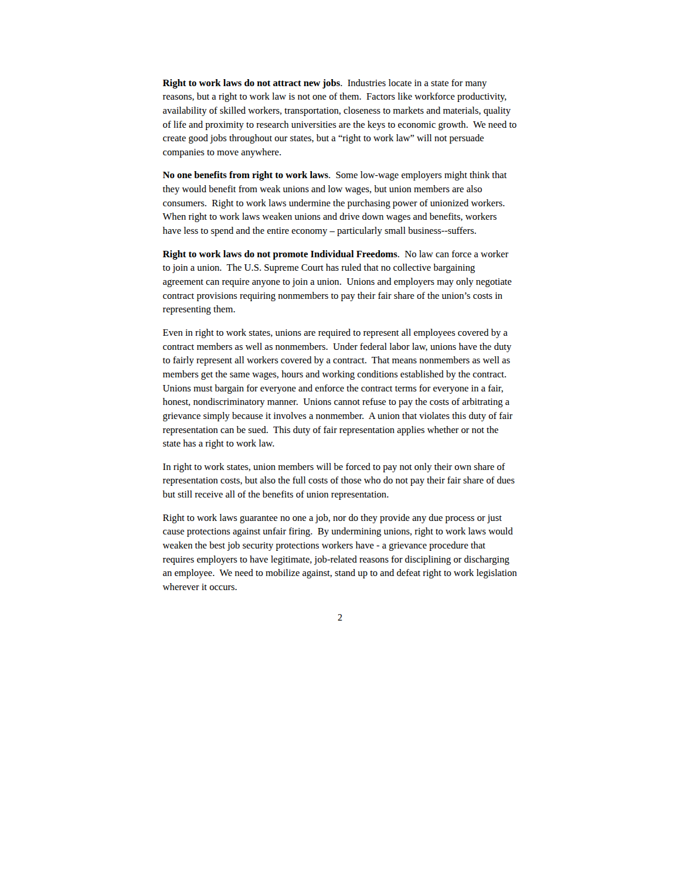Right to work laws do not attract new jobs. Industries locate in a state for many reasons, but a right to work law is not one of them. Factors like workforce productivity, availability of skilled workers, transportation, closeness to markets and materials, quality of life and proximity to research universities are the keys to economic growth. We need to create good jobs throughout our states, but a “right to work law” will not persuade companies to move anywhere.
No one benefits from right to work laws. Some low-wage employers might think that they would benefit from weak unions and low wages, but union members are also consumers. Right to work laws undermine the purchasing power of unionized workers. When right to work laws weaken unions and drive down wages and benefits, workers have less to spend and the entire economy – particularly small business--suffers.
Right to work laws do not promote Individual Freedoms. No law can force a worker to join a union. The U.S. Supreme Court has ruled that no collective bargaining agreement can require anyone to join a union. Unions and employers may only negotiate contract provisions requiring nonmembers to pay their fair share of the union’s costs in representing them.
Even in right to work states, unions are required to represent all employees covered by a contract members as well as nonmembers. Under federal labor law, unions have the duty to fairly represent all workers covered by a contract. That means nonmembers as well as members get the same wages, hours and working conditions established by the contract. Unions must bargain for everyone and enforce the contract terms for everyone in a fair, honest, nondiscriminatory manner. Unions cannot refuse to pay the costs of arbitrating a grievance simply because it involves a nonmember. A union that violates this duty of fair representation can be sued. This duty of fair representation applies whether or not the state has a right to work law.
In right to work states, union members will be forced to pay not only their own share of representation costs, but also the full costs of those who do not pay their fair share of dues but still receive all of the benefits of union representation.
Right to work laws guarantee no one a job, nor do they provide any due process or just cause protections against unfair firing. By undermining unions, right to work laws would weaken the best job security protections workers have - a grievance procedure that requires employers to have legitimate, job-related reasons for disciplining or discharging an employee. We need to mobilize against, stand up to and defeat right to work legislation wherever it occurs.
2